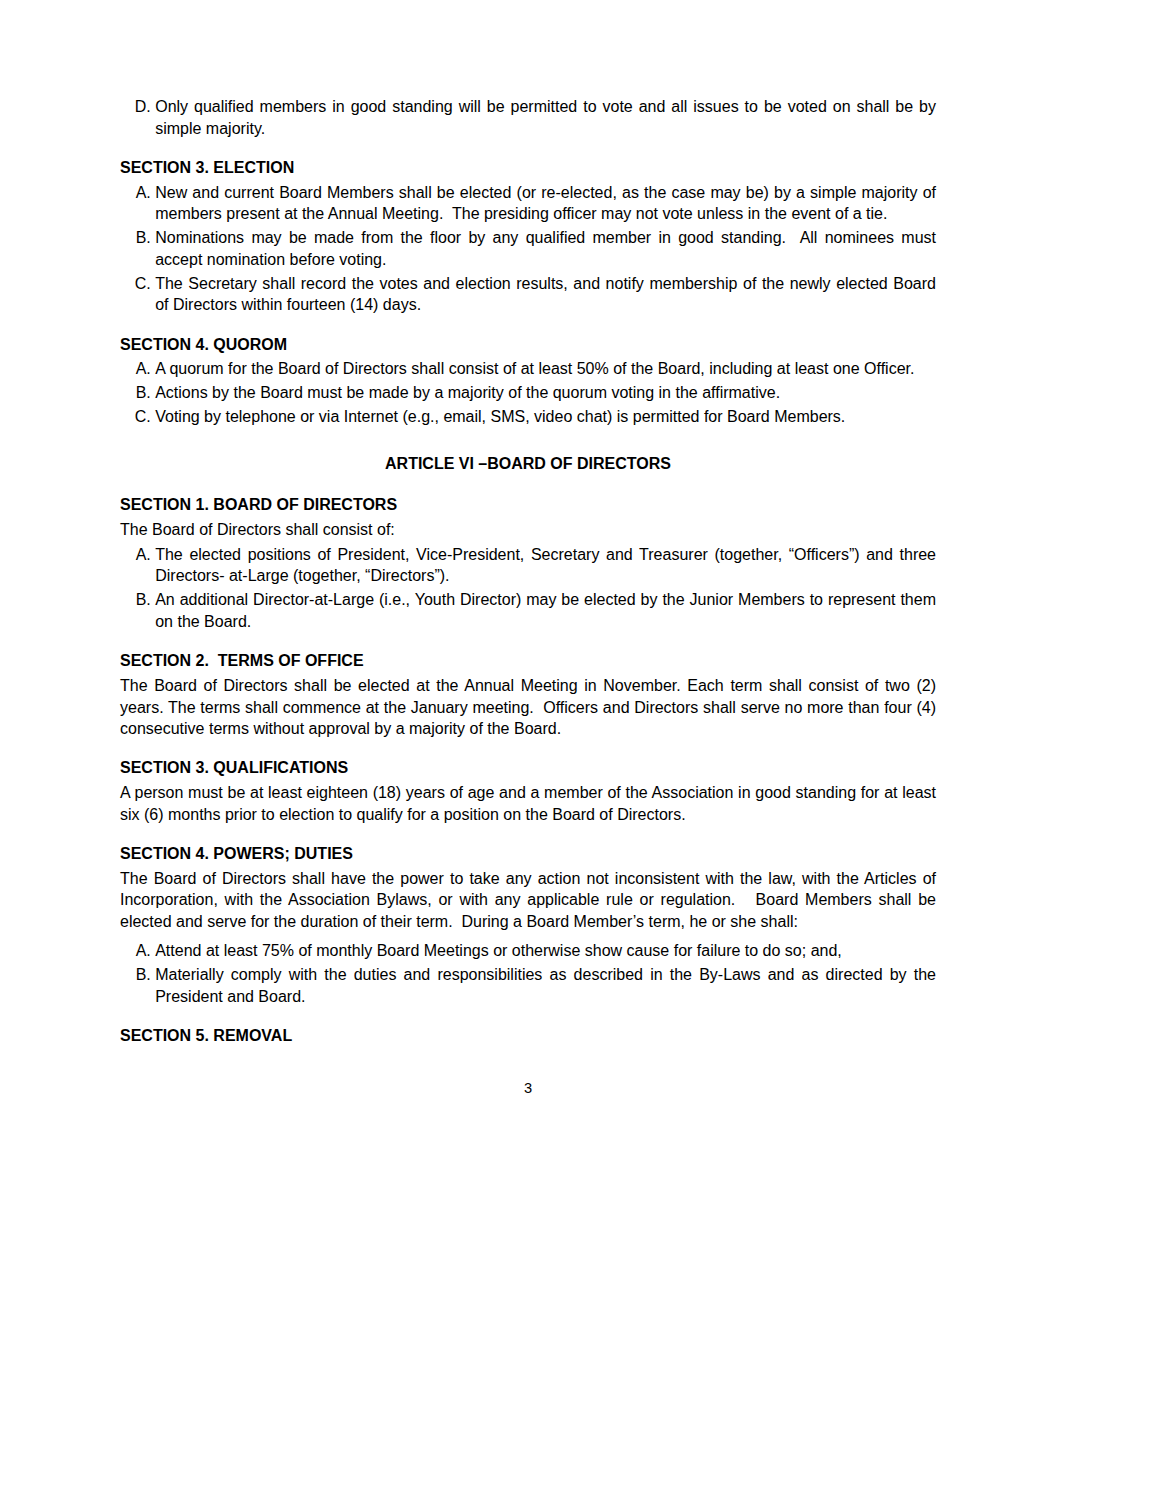Only qualified members in good standing will be permitted to vote and all issues to be voted on shall be by simple majority.
SECTION 3. ELECTION
New and current Board Members shall be elected (or re-elected, as the case may be) by a simple majority of members present at the Annual Meeting. The presiding officer may not vote unless in the event of a tie.
Nominations may be made from the floor by any qualified member in good standing. All nominees must accept nomination before voting.
The Secretary shall record the votes and election results, and notify membership of the newly elected Board of Directors within fourteen (14) days.
SECTION 4. QUOROM
A quorum for the Board of Directors shall consist of at least 50% of the Board, including at least one Officer.
Actions by the Board must be made by a majority of the quorum voting in the affirmative.
Voting by telephone or via Internet (e.g., email, SMS, video chat) is permitted for Board Members.
ARTICLE VI –BOARD OF DIRECTORS
SECTION 1. BOARD OF DIRECTORS
The Board of Directors shall consist of:
The elected positions of President, Vice-President, Secretary and Treasurer (together, “Officers”) and three Directors- at-Large (together, “Directors”).
An additional Director-at-Large (i.e., Youth Director) may be elected by the Junior Members to represent them on the Board.
SECTION 2. TERMS OF OFFICE
The Board of Directors shall be elected at the Annual Meeting in November. Each term shall consist of two (2) years. The terms shall commence at the January meeting. Officers and Directors shall serve no more than four (4) consecutive terms without approval by a majority of the Board.
SECTION 3. QUALIFICATIONS
A person must be at least eighteen (18) years of age and a member of the Association in good standing for at least six (6) months prior to election to qualify for a position on the Board of Directors.
SECTION 4. POWERS; DUTIES
The Board of Directors shall have the power to take any action not inconsistent with the law, with the Articles of Incorporation, with the Association Bylaws, or with any applicable rule or regulation. Board Members shall be elected and serve for the duration of their term. During a Board Member’s term, he or she shall:
Attend at least 75% of monthly Board Meetings or otherwise show cause for failure to do so; and,
Materially comply with the duties and responsibilities as described in the By-Laws and as directed by the President and Board.
SECTION 5. REMOVAL
3